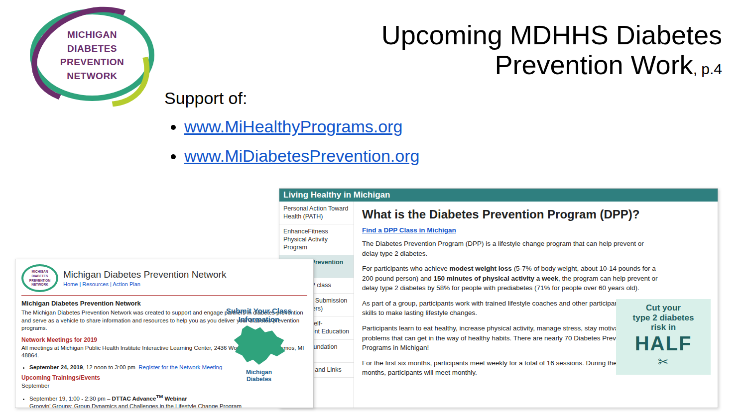MICHIGAN
DIABETES
PREVENTION
NETWORK
Upcoming MDHHS Diabetes
Prevention Work, p.4
Support of:
www.MiHealthyPrograms.org
www.MiDiabetesPrevention.org
Living Healthy in Michigan
Personal Action Toward Health (PATH)
EnhanceFitness Physical Activity Program
Diabetes Prevention Program
Find a DPP class
DPP Class Submission (for Providers)
Diabetes Self-Management Education
Arthritis Foundation Programs
Resources and Links
What is the Diabetes Prevention Program (DPP)?
Find a DPP Class in Michigan
The Diabetes Prevention Program (DPP) is a lifestyle change program that can help prevent or delay type 2 diabetes.
For participants who achieve modest weight loss (5-7% of body weight, about 10-14 pounds for a 200 pound person) and 150 minutes of physical activity a week, the program can help prevent or delay type 2 diabetes by 58% for people with prediabetes (71% for people over 60 years old).
As part of a group, participants work with trained lifestyle coaches and other participants to learn skills to make lasting lifestyle changes.
Participants learn to eat healthy, increase physical activity, manage stress, stay motivated, and solve problems that can get in the way of healthy habits. There are nearly 70 Diabetes Prevention Programs in Michigan!
For the first six months, participants meet weekly for a total of 16 sessions. During the second 6 months, participants will meet monthly.
Cut your
type 2 diabetes
risk in
HALF
✂
MICHIGAN
DIABETES
PREVENTION
NETWORK
Michigan Diabetes Prevention Network
Home | Resources | Action Plan
Michigan Diabetes Prevention Network
The Michigan Diabetes Prevention Network was created to support and engage partners in diabetes prevention and serve as a vehicle to share information and resources to help you as you deliver your diabetes prevention programs.
Network Meetings for 2019
All meetings at Michigan Public Health Institute Interactive Learning Center, 2436 Woodlake Circle, Okemos, MI 48864.
September 24, 2019, 12 noon to 3:00 pm Register for the Network Meeting
Upcoming Trainings/Events
September
September 19, 1:00 - 2:30 pm – DTTAC AdvanceTM Webinar
Groovin' Groups: Group Dynamics and Challenges in the Lifestyle Change Program
Sponsored by MiHIA
Submit Your Class
Information
Michigan
Diabetes